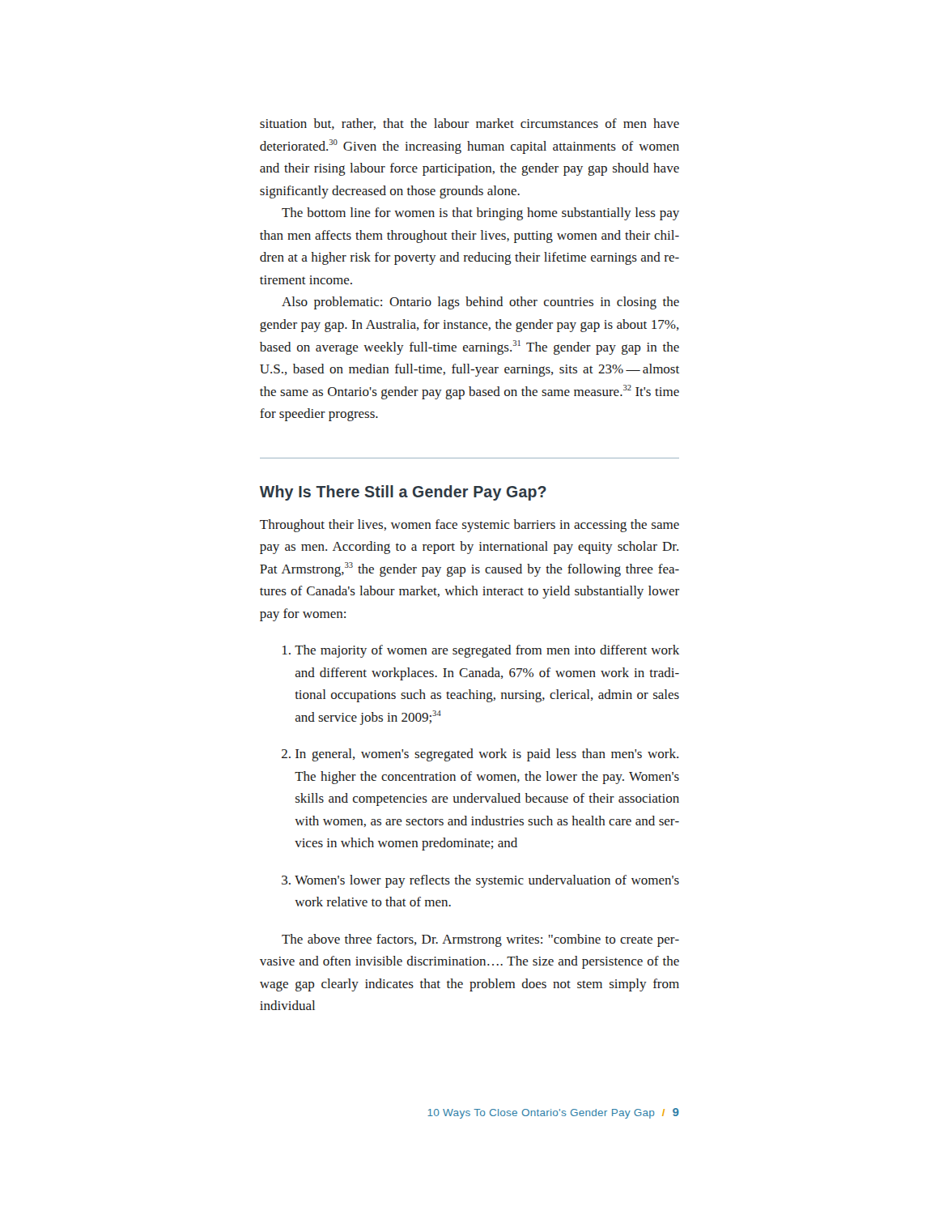situation but, rather, that the labour market circumstances of men have deteriorated.30 Given the increasing human capital attainments of women and their rising labour force participation, the gender pay gap should have significantly decreased on those grounds alone.
The bottom line for women is that bringing home substantially less pay than men affects them throughout their lives, putting women and their children at a higher risk for poverty and reducing their lifetime earnings and retirement income.
Also problematic: Ontario lags behind other countries in closing the gender pay gap. In Australia, for instance, the gender pay gap is about 17%, based on average weekly full-time earnings.31 The gender pay gap in the U.S., based on median full-time, full-year earnings, sits at 23% — almost the same as Ontario's gender pay gap based on the same measure.32 It's time for speedier progress.
Why Is There Still a Gender Pay Gap?
Throughout their lives, women face systemic barriers in accessing the same pay as men. According to a report by international pay equity scholar Dr. Pat Armstrong,33 the gender pay gap is caused by the following three features of Canada's labour market, which interact to yield substantially lower pay for women:
The majority of women are segregated from men into different work and different workplaces. In Canada, 67% of women work in traditional occupations such as teaching, nursing, clerical, admin or sales and service jobs in 2009;34
In general, women's segregated work is paid less than men's work. The higher the concentration of women, the lower the pay. Women's skills and competencies are undervalued because of their association with women, as are sectors and industries such as health care and services in which women predominate; and
Women's lower pay reflects the systemic undervaluation of women's work relative to that of men.
The above three factors, Dr. Armstrong writes: "combine to create pervasive and often invisible discrimination…. The size and persistence of the wage gap clearly indicates that the problem does not stem simply from individual
10 Ways To Close Ontario's Gender Pay Gap / 9